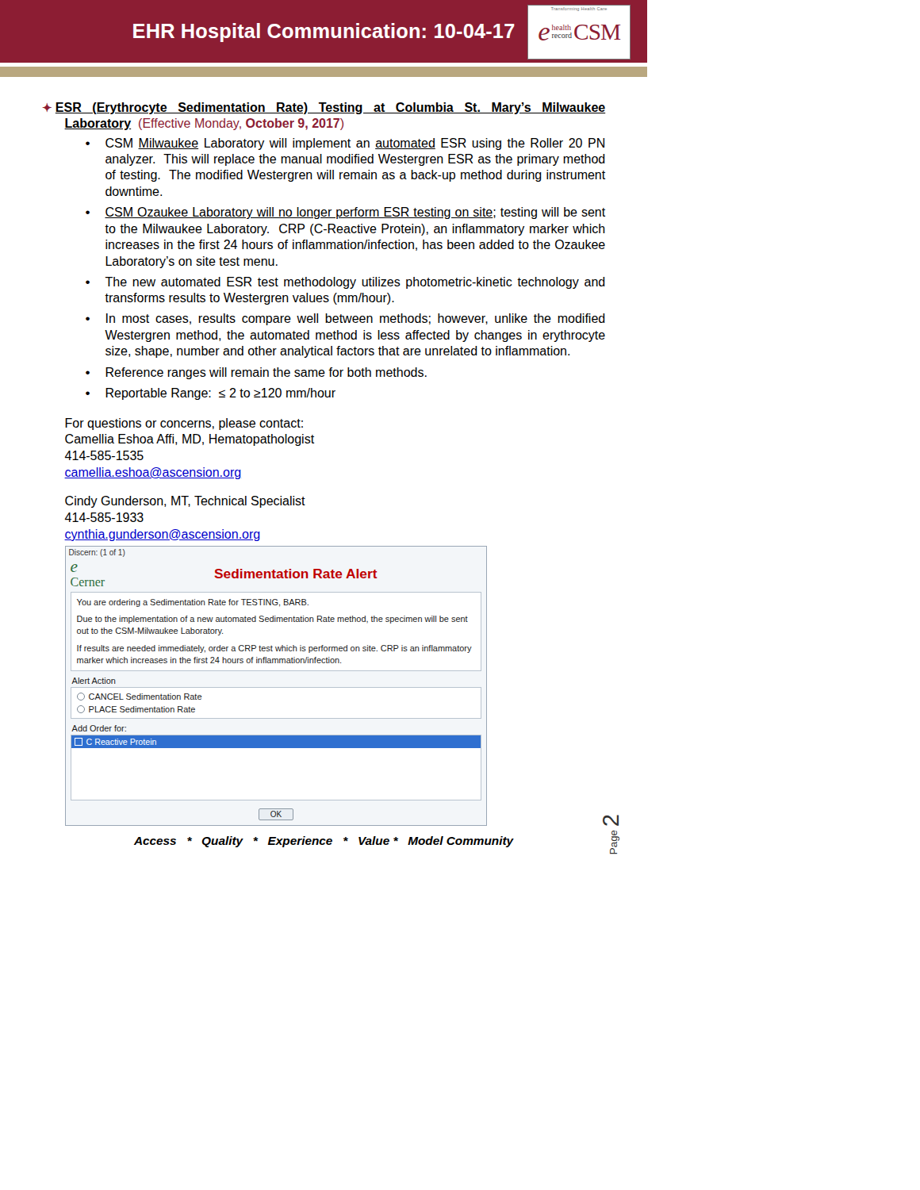EHR Hospital Communication: 10-04-17
Transforming Health Care
e health
record CSM
✦ESR (Erythrocyte Sedimentation Rate) Testing at Columbia St. Mary’s Milwaukee Laboratory (Effective Monday, October 9, 2017)
CSM Milwaukee Laboratory will implement an automated ESR using the Roller 20 PN analyzer. This will replace the manual modified Westergren ESR as the primary method of testing. The modified Westergren will remain as a back-up method during instrument downtime.
CSM Ozaukee Laboratory will no longer perform ESR testing on site; testing will be sent to the Milwaukee Laboratory. CRP (C-Reactive Protein), an inflammatory marker which increases in the first 24 hours of inflammation/infection, has been added to the Ozaukee Laboratory’s on site test menu.
The new automated ESR test methodology utilizes photometric-kinetic technology and transforms results to Westergren values (mm/hour).
In most cases, results compare well between methods; however, unlike the modified Westergren method, the automated method is less affected by changes in erythrocyte size, shape, number and other analytical factors that are unrelated to inflammation.
Reference ranges will remain the same for both methods.
Reportable Range: ≤ 2 to ≥120 mm/hour
For questions or concerns, please contact:
Camellia Eshoa Affi, MD, Hematopathologist
414-585-1535
camellia.eshoa@ascension.org
Cindy Gunderson, MT, Technical Specialist
414-585-1933
cynthia.gunderson@ascension.org
Discern: (1 of 1)
e
Cerner
Sedimentation Rate Alert
You are ordering a Sedimentation Rate for TESTING, BARB.
Due to the implementation of a new automated Sedimentation Rate method, the specimen will be sent out to the CSM-Milwaukee Laboratory.
If results are needed immediately, order a CRP test which is performed on site. CRP is an inflammatory marker which increases in the first 24 hours of inflammation/infection.
Alert Action
CANCEL Sedimentation Rate
PLACE Sedimentation Rate
Add Order for:
C Reactive Protein
OK
Access * Quality * Experience * Value * Model Community
Page 2